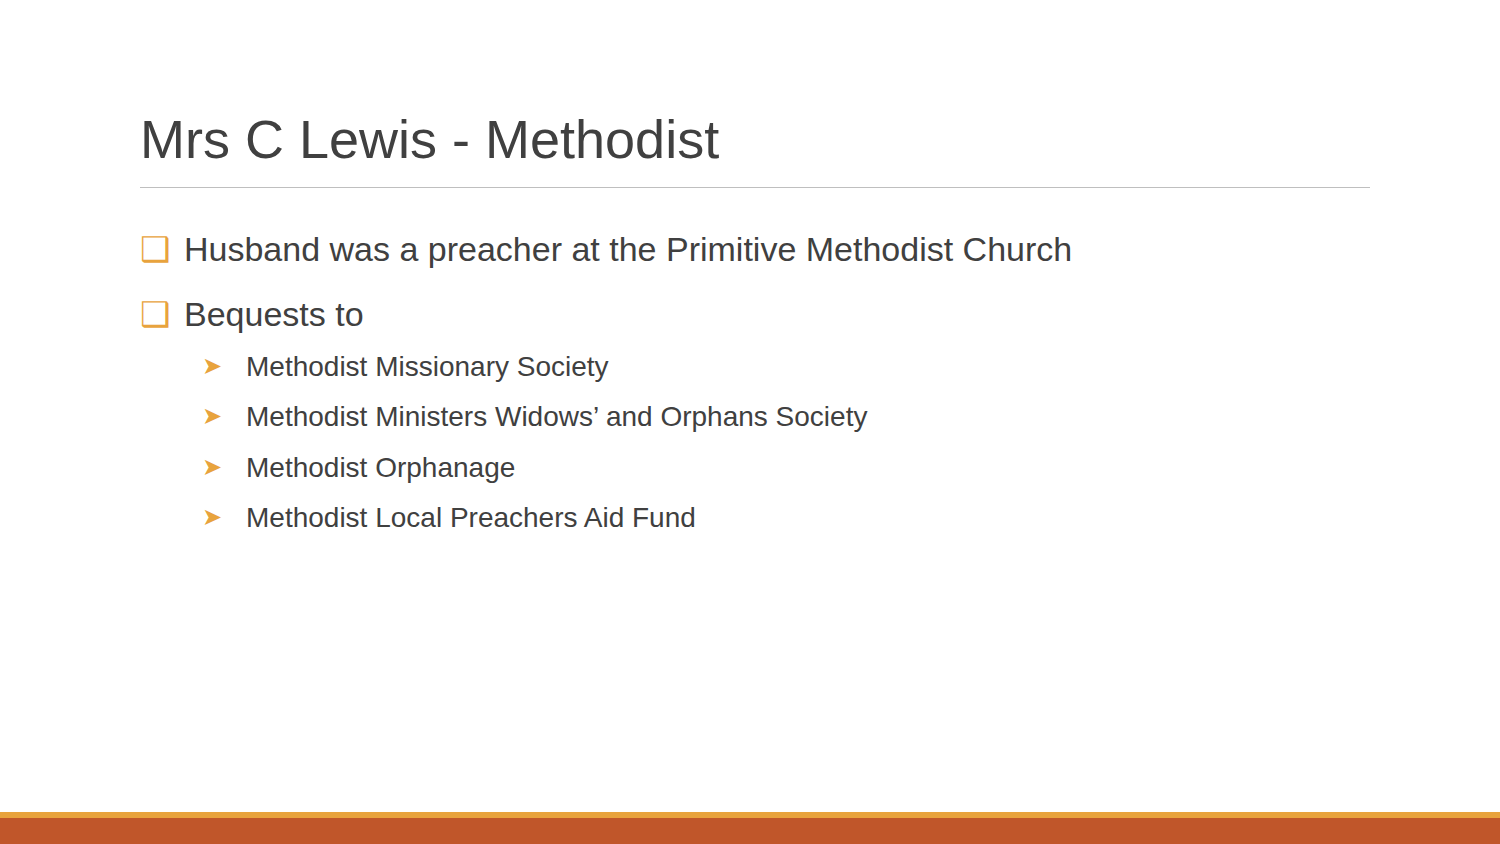Mrs C Lewis - Methodist
Husband was a preacher at the Primitive Methodist Church
Bequests to
Methodist Missionary Society
Methodist Ministers Widows’ and Orphans Society
Methodist Orphanage
Methodist Local Preachers Aid Fund